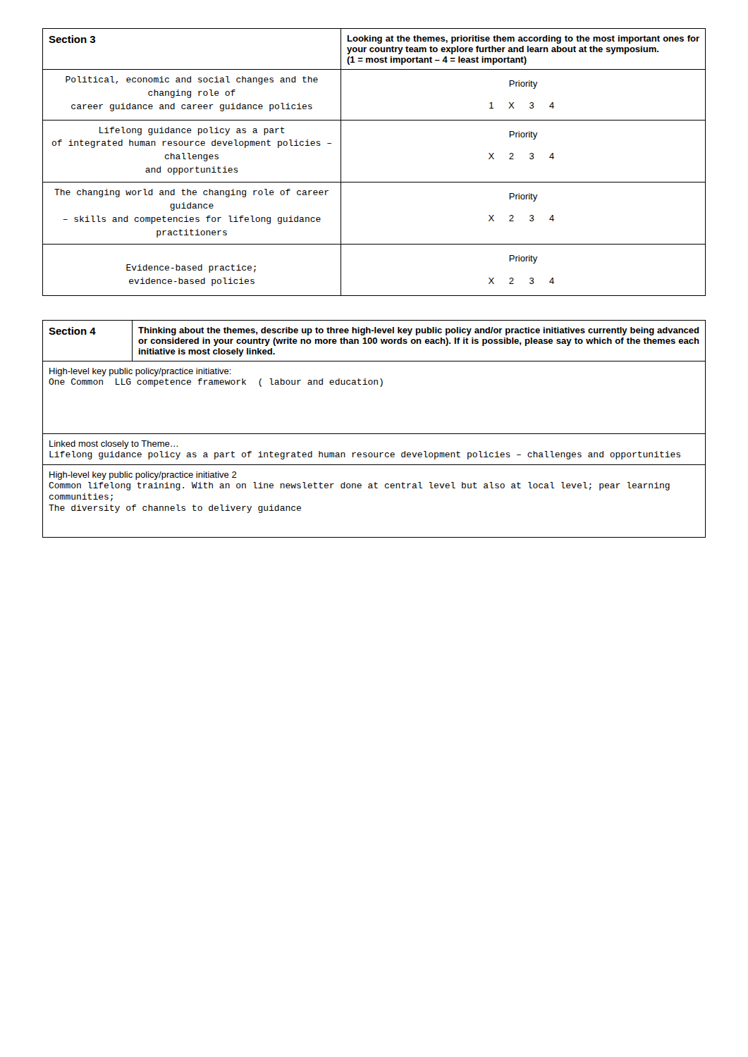| Section 3 | Looking at the themes, prioritise them according to the most important ones for your country team to explore further and learn about at the symposium. (1 = most important – 4 = least important) |
| Political, economic and social changes and the changing role of career guidance and career guidance policies | Priority 1 X 3 4 |
| Lifelong guidance policy as a part of integrated human resource development policies – challenges and opportunities | Priority X 2 3 4 |
| The changing world and the changing role of career guidance – skills and competencies for lifelong guidance practitioners | Priority X 2 3 4 |
| Evidence-based practice; evidence-based policies | Priority X 2 3 4 |
| Section 4 | Thinking about the themes, describe up to three high-level key public policy and/or practice initiatives currently being advanced or considered in your country (write no more than 100 words on each). If it is possible, please say to which of the themes each initiative is most closely linked. |
| High-level key public policy/practice initiative: One Common LLG competence framework ( labour and education) |
| Linked most closely to Theme… Lifelong guidance policy as a part of integrated human resource development policies – challenges and opportunities |
| High-level key public policy/practice initiative 2 Common lifelong training. With an on line newsletter done at central level but also at local level; pear learning communities; The diversity of channels to delivery guidance |